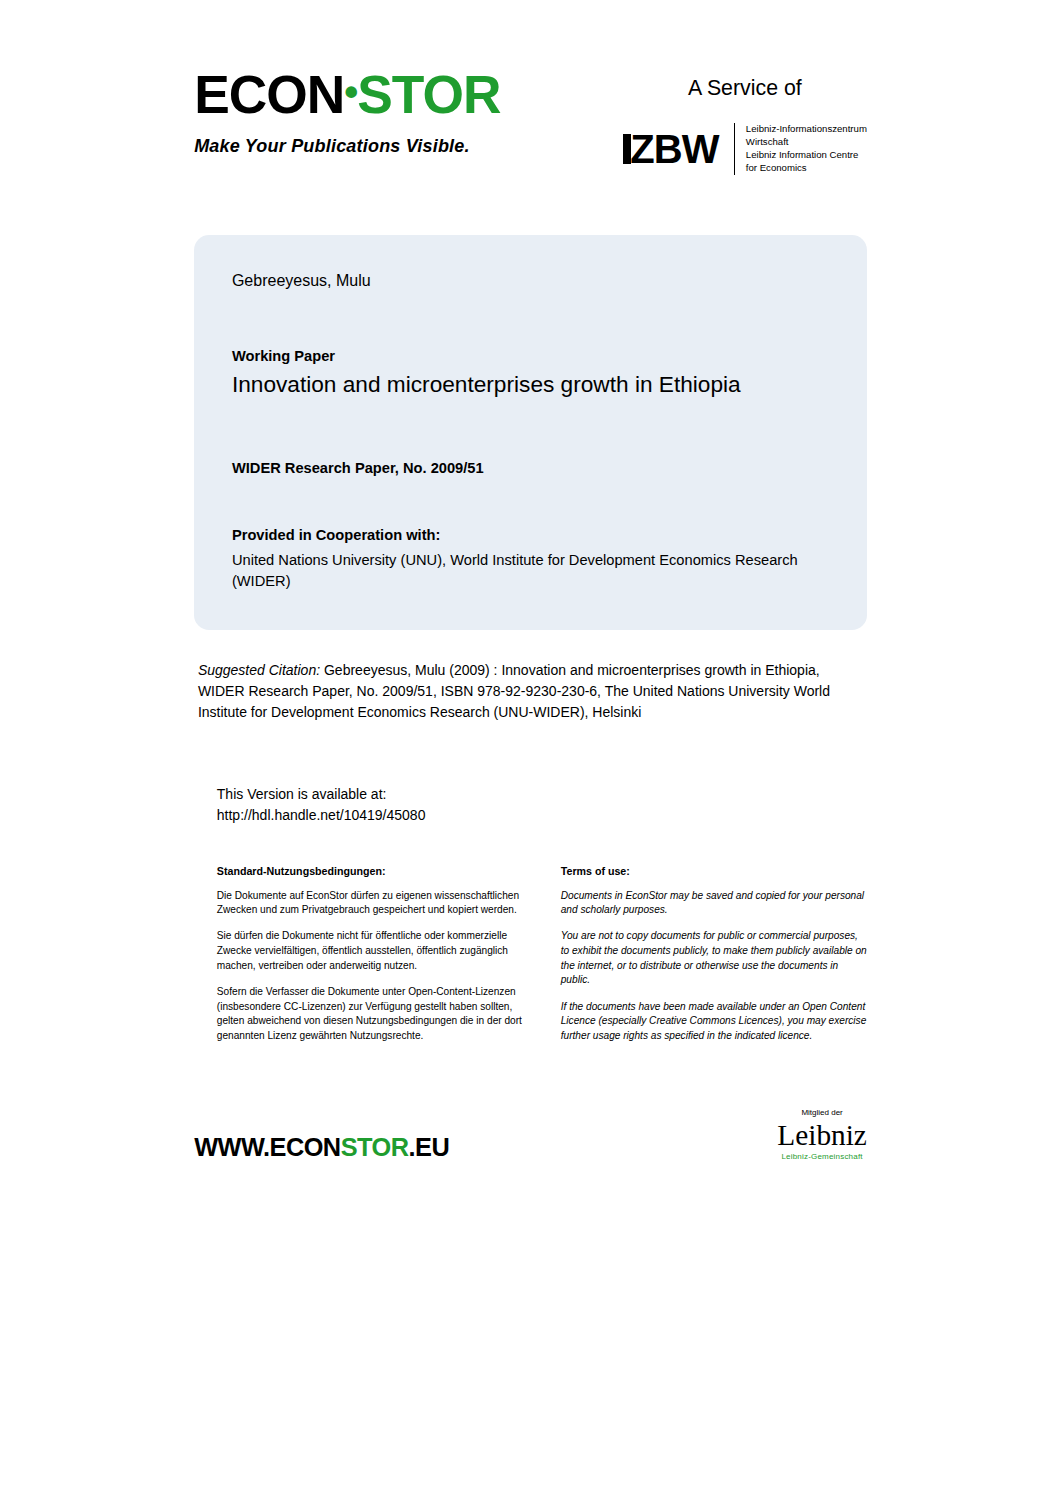ECON•STOR
Make Your Publications Visible.
A Service of
ZBW
Leibniz-Informationszentrum
Wirtschaft
Leibniz Information Centre
for Economics
Gebreeyesus, Mulu
Working Paper
Innovation and microenterprises growth in Ethiopia
WIDER Research Paper, No. 2009/51
Provided in Cooperation with:
United Nations University (UNU), World Institute for Development Economics Research (WIDER)
Suggested Citation: Gebreeyesus, Mulu (2009) : Innovation and microenterprises growth in Ethiopia, WIDER Research Paper, No. 2009/51, ISBN 978-92-9230-230-6, The United Nations University World Institute for Development Economics Research (UNU-WIDER), Helsinki
This Version is available at:
http://hdl.handle.net/10419/45080
Standard-Nutzungsbedingungen:
Die Dokumente auf EconStor dürfen zu eigenen wissenschaftlichen Zwecken und zum Privatgebrauch gespeichert und kopiert werden.
Sie dürfen die Dokumente nicht für öffentliche oder kommerzielle Zwecke vervielfältigen, öffentlich ausstellen, öffentlich zugänglich machen, vertreiben oder anderweitig nutzen.
Sofern die Verfasser die Dokumente unter Open-Content-Lizenzen (insbesondere CC-Lizenzen) zur Verfügung gestellt haben sollten, gelten abweichend von diesen Nutzungsbedingungen die in der dort genannten Lizenz gewährten Nutzungsrechte.
Terms of use:
Documents in EconStor may be saved and copied for your personal and scholarly purposes.
You are not to copy documents for public or commercial purposes, to exhibit the documents publicly, to make them publicly available on the internet, or to distribute or otherwise use the documents in public.
If the documents have been made available under an Open Content Licence (especially Creative Commons Licences), you may exercise further usage rights as specified in the indicated licence.
WWW.ECONSTOR.EU
Mitglied der Leibniz Leibniz-Gemeinschaft